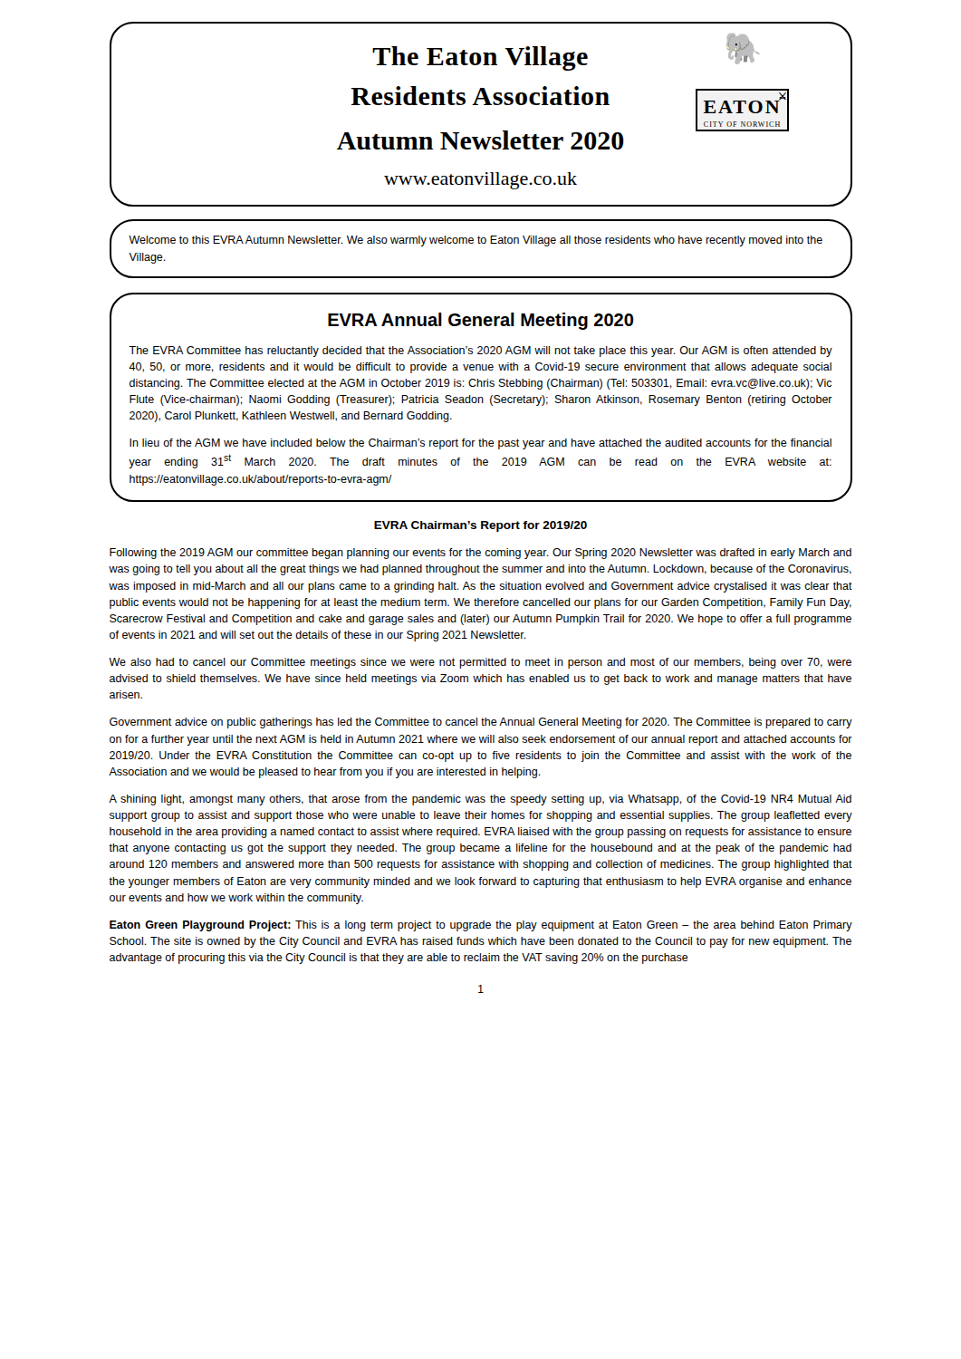🐘 EATONCITY OF NORWICH⚔
The Eaton Village
Residents Association
Autumn Newsletter 2020
www.eatonvillage.co.uk
Welcome to this EVRA Autumn Newsletter. We also warmly welcome to Eaton Village all those residents who have recently moved into the Village.
EVRA Annual General Meeting 2020
The EVRA Committee has reluctantly decided that the Association’s 2020 AGM will not take place this year. Our AGM is often attended by 40, 50, or more, residents and it would be difficult to provide a venue with a Covid-19 secure environment that allows adequate social distancing. The Committee elected at the AGM in October 2019 is: Chris Stebbing (Chairman) (Tel: 503301, Email: evra.vc@live.co.uk); Vic Flute (Vice-chairman); Naomi Godding (Treasurer); Patricia Seadon (Secretary); Sharon Atkinson, Rosemary Benton (retiring October 2020), Carol Plunkett, Kathleen Westwell, and Bernard Godding.
In lieu of the AGM we have included below the Chairman’s report for the past year and have attached the audited accounts for the financial year ending 31st March 2020. The draft minutes of the 2019 AGM can be read on the EVRA website at: https://eatonvillage.co.uk/about/reports-to-evra-agm/
EVRA Chairman’s Report for 2019/20
Following the 2019 AGM our committee began planning our events for the coming year. Our Spring 2020 Newsletter was drafted in early March and was going to tell you about all the great things we had planned throughout the summer and into the Autumn. Lockdown, because of the Coronavirus, was imposed in mid-March and all our plans came to a grinding halt. As the situation evolved and Government advice crystalised it was clear that public events would not be happening for at least the medium term. We therefore cancelled our plans for our Garden Competition, Family Fun Day, Scarecrow Festival and Competition and cake and garage sales and (later) our Autumn Pumpkin Trail for 2020. We hope to offer a full programme of events in 2021 and will set out the details of these in our Spring 2021 Newsletter.
We also had to cancel our Committee meetings since we were not permitted to meet in person and most of our members, being over 70, were advised to shield themselves. We have since held meetings via Zoom which has enabled us to get back to work and manage matters that have arisen.
Government advice on public gatherings has led the Committee to cancel the Annual General Meeting for 2020. The Committee is prepared to carry on for a further year until the next AGM is held in Autumn 2021 where we will also seek endorsement of our annual report and attached accounts for 2019/20. Under the EVRA Constitution the Committee can co-opt up to five residents to join the Committee and assist with the work of the Association and we would be pleased to hear from you if you are interested in helping.
A shining light, amongst many others, that arose from the pandemic was the speedy setting up, via Whatsapp, of the Covid-19 NR4 Mutual Aid support group to assist and support those who were unable to leave their homes for shopping and essential supplies. The group leafletted every household in the area providing a named contact to assist where required. EVRA liaised with the group passing on requests for assistance to ensure that anyone contacting us got the support they needed. The group became a lifeline for the housebound and at the peak of the pandemic had around 120 members and answered more than 500 requests for assistance with shopping and collection of medicines. The group highlighted that the younger members of Eaton are very community minded and we look forward to capturing that enthusiasm to help EVRA organise and enhance our events and how we work within the community.
Eaton Green Playground Project: This is a long term project to upgrade the play equipment at Eaton Green – the area behind Eaton Primary School. The site is owned by the City Council and EVRA has raised funds which have been donated to the Council to pay for new equipment. The advantage of procuring this via the City Council is that they are able to reclaim the VAT saving 20% on the purchase
1